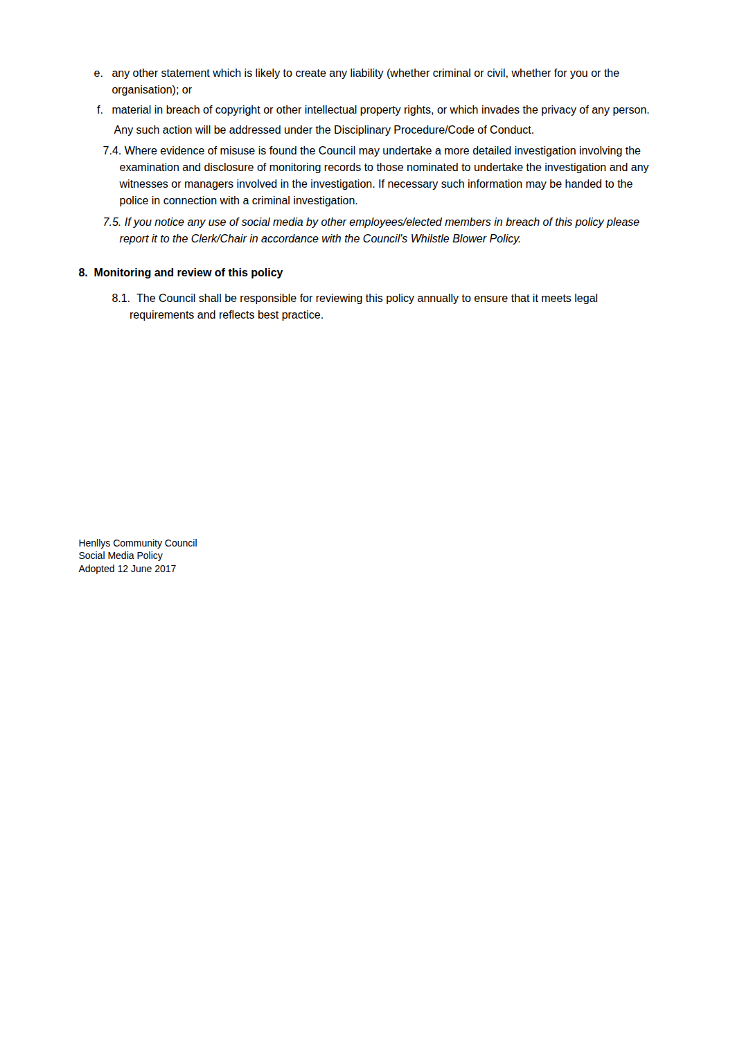any other statement which is likely to create any liability (whether criminal or civil, whether for you or the organisation); or
material in breach of copyright or other intellectual property rights, or which invades the privacy of any person.
Any such action will be addressed under the Disciplinary Procedure/Code of Conduct.
7.4. Where evidence of misuse is found the Council may undertake a more detailed investigation involving the examination and disclosure of monitoring records to those nominated to undertake the investigation and any witnesses or managers involved in the investigation. If necessary such information may be handed to the police in connection with a criminal investigation.
7.5. If you notice any use of social media by other employees/elected members in breach of this policy please report it to the Clerk/Chair in accordance with the Council's Whilstle Blower Policy.
8. Monitoring and review of this policy
8.1. The Council shall be responsible for reviewing this policy annually to ensure that it meets legal requirements and reflects best practice.
Henllys Community Council
Social Media Policy
Adopted 12 June 2017